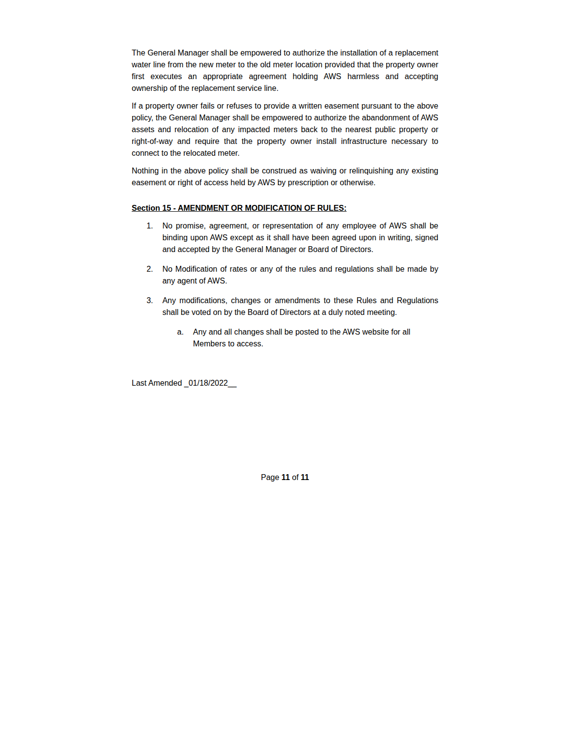The General Manager shall be empowered to authorize the installation of a replacement water line from the new meter to the old meter location provided that the property owner first executes an appropriate agreement holding AWS harmless and accepting ownership of the replacement service line.
If a property owner fails or refuses to provide a written easement pursuant to the above policy, the General Manager shall be empowered to authorize the abandonment of AWS assets and relocation of any impacted meters back to the nearest public property or right-of-way and require that the property owner install infrastructure necessary to connect to the relocated meter.
Nothing in the above policy shall be construed as waiving or relinquishing any existing easement or right of access held by AWS by prescription or otherwise.
Section 15 - AMENDMENT OR MODIFICATION OF RULES:
No promise, agreement, or representation of any employee of AWS shall be binding upon AWS except as it shall have been agreed upon in writing, signed and accepted by the General Manager or Board of Directors.
No Modification of rates or any of the rules and regulations shall be made by any agent of AWS.
Any modifications, changes or amendments to these Rules and Regulations shall be voted on by the Board of Directors at a duly noted meeting.
Any and all changes shall be posted to the AWS website for all Members to access.
Last Amended _01/18/2022__
Page 11 of 11